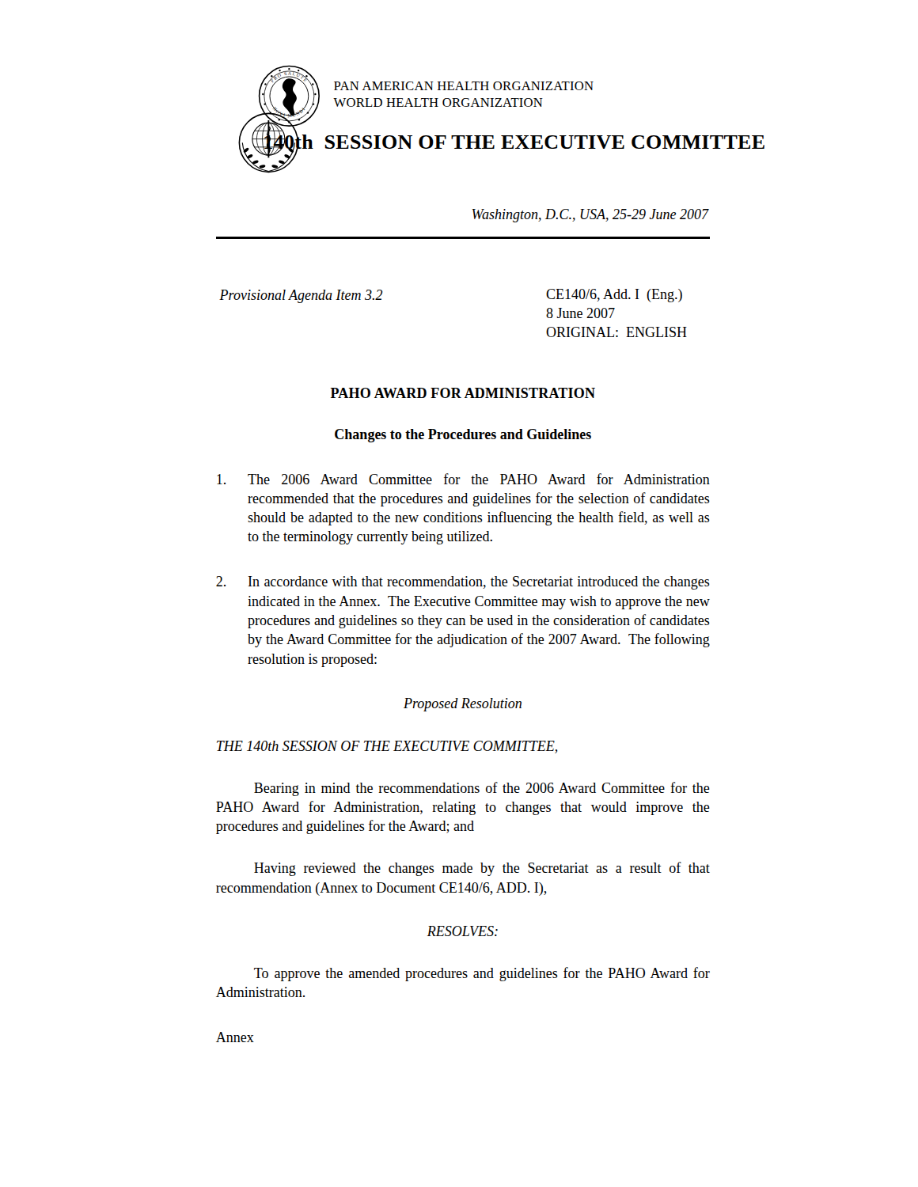PRO SALUTE NOVI MUNDI
PAN AMERICAN HEALTH ORGANIZATION
WORLD HEALTH ORGANIZATION
140th SESSION OF THE EXECUTIVE COMMITTEE
Washington, D.C., USA, 25-29 June 2007
Provisional Agenda Item 3.2
CE140/6, Add. I (Eng.)
8 June 2007
ORIGINAL: ENGLISH
PAHO AWARD FOR ADMINISTRATION
Changes to the Procedures and Guidelines
1.
The 2006 Award Committee for the PAHO Award for Administration recommended that the procedures and guidelines for the selection of candidates should be adapted to the new conditions influencing the health field, as well as to the terminology currently being utilized.
2.
In accordance with that recommendation, the Secretariat introduced the changes indicated in the Annex. The Executive Committee may wish to approve the new procedures and guidelines so they can be used in the consideration of candidates by the Award Committee for the adjudication of the 2007 Award. The following resolution is proposed:
Proposed Resolution
THE 140th SESSION OF THE EXECUTIVE COMMITTEE,
Bearing in mind the recommendations of the 2006 Award Committee for the PAHO Award for Administration, relating to changes that would improve the procedures and guidelines for the Award; and
Having reviewed the changes made by the Secretariat as a result of that recommendation (Annex to Document CE140/6, ADD. I),
RESOLVES:
To approve the amended procedures and guidelines for the PAHO Award for Administration.
Annex